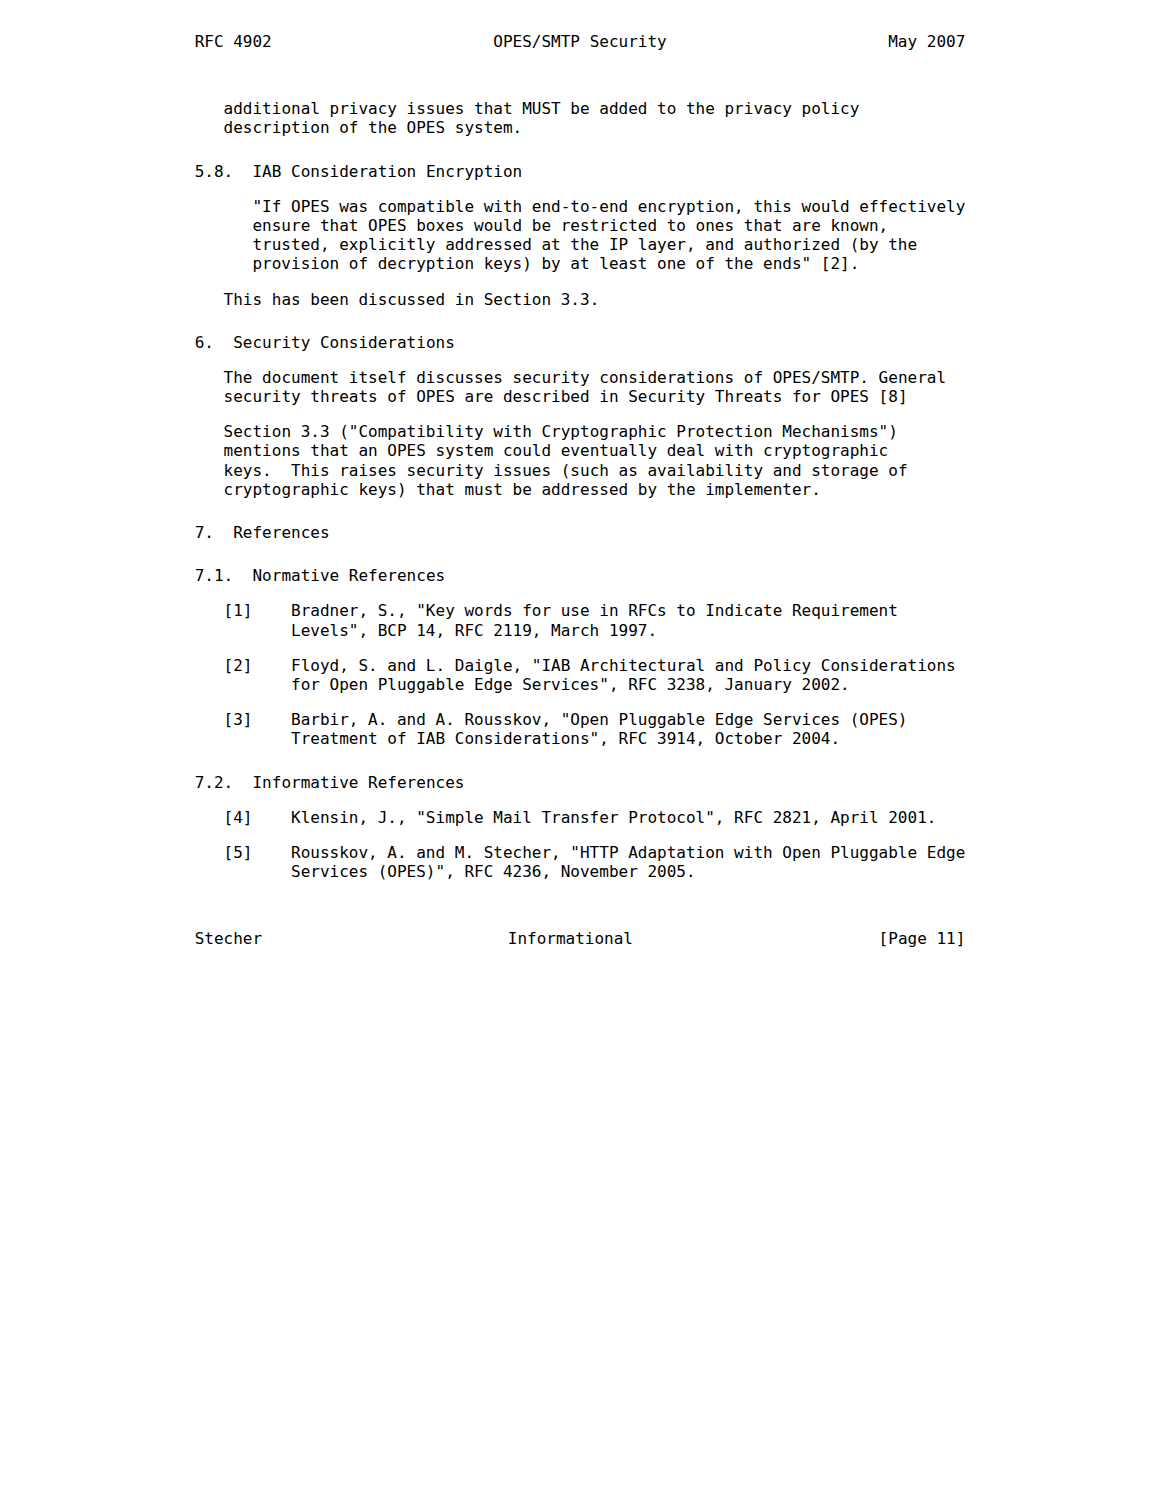RFC 4902 OPES/SMTP Security May 2007
additional privacy issues that MUST be added to the privacy policy description of the OPES system.
5.8. IAB Consideration Encryption
"If OPES was compatible with end-to-end encryption, this would effectively ensure that OPES boxes would be restricted to ones that are known, trusted, explicitly addressed at the IP layer, and authorized (by the provision of decryption keys) by at least one of the ends" [2].
This has been discussed in Section 3.3.
6. Security Considerations
The document itself discusses security considerations of OPES/SMTP. General security threats of OPES are described in Security Threats for OPES [8]
Section 3.3 ("Compatibility with Cryptographic Protection Mechanisms") mentions that an OPES system could eventually deal with cryptographic keys. This raises security issues (such as availability and storage of cryptographic keys) that must be addressed by the implementer.
7. References
7.1. Normative References
[1]
Bradner, S., "Key words for use in RFCs to Indicate Requirement Levels", BCP 14, RFC 2119, March 1997.
[2]
Floyd, S. and L. Daigle, "IAB Architectural and Policy Considerations for Open Pluggable Edge Services", RFC 3238, January 2002.
[3]
Barbir, A. and A. Rousskov, "Open Pluggable Edge Services (OPES) Treatment of IAB Considerations", RFC 3914, October 2004.
7.2. Informative References
[4]
Klensin, J., "Simple Mail Transfer Protocol", RFC 2821, April 2001.
[5]
Rousskov, A. and M. Stecher, "HTTP Adaptation with Open Pluggable Edge Services (OPES)", RFC 4236, November 2005.
Stecher Informational [Page 11]